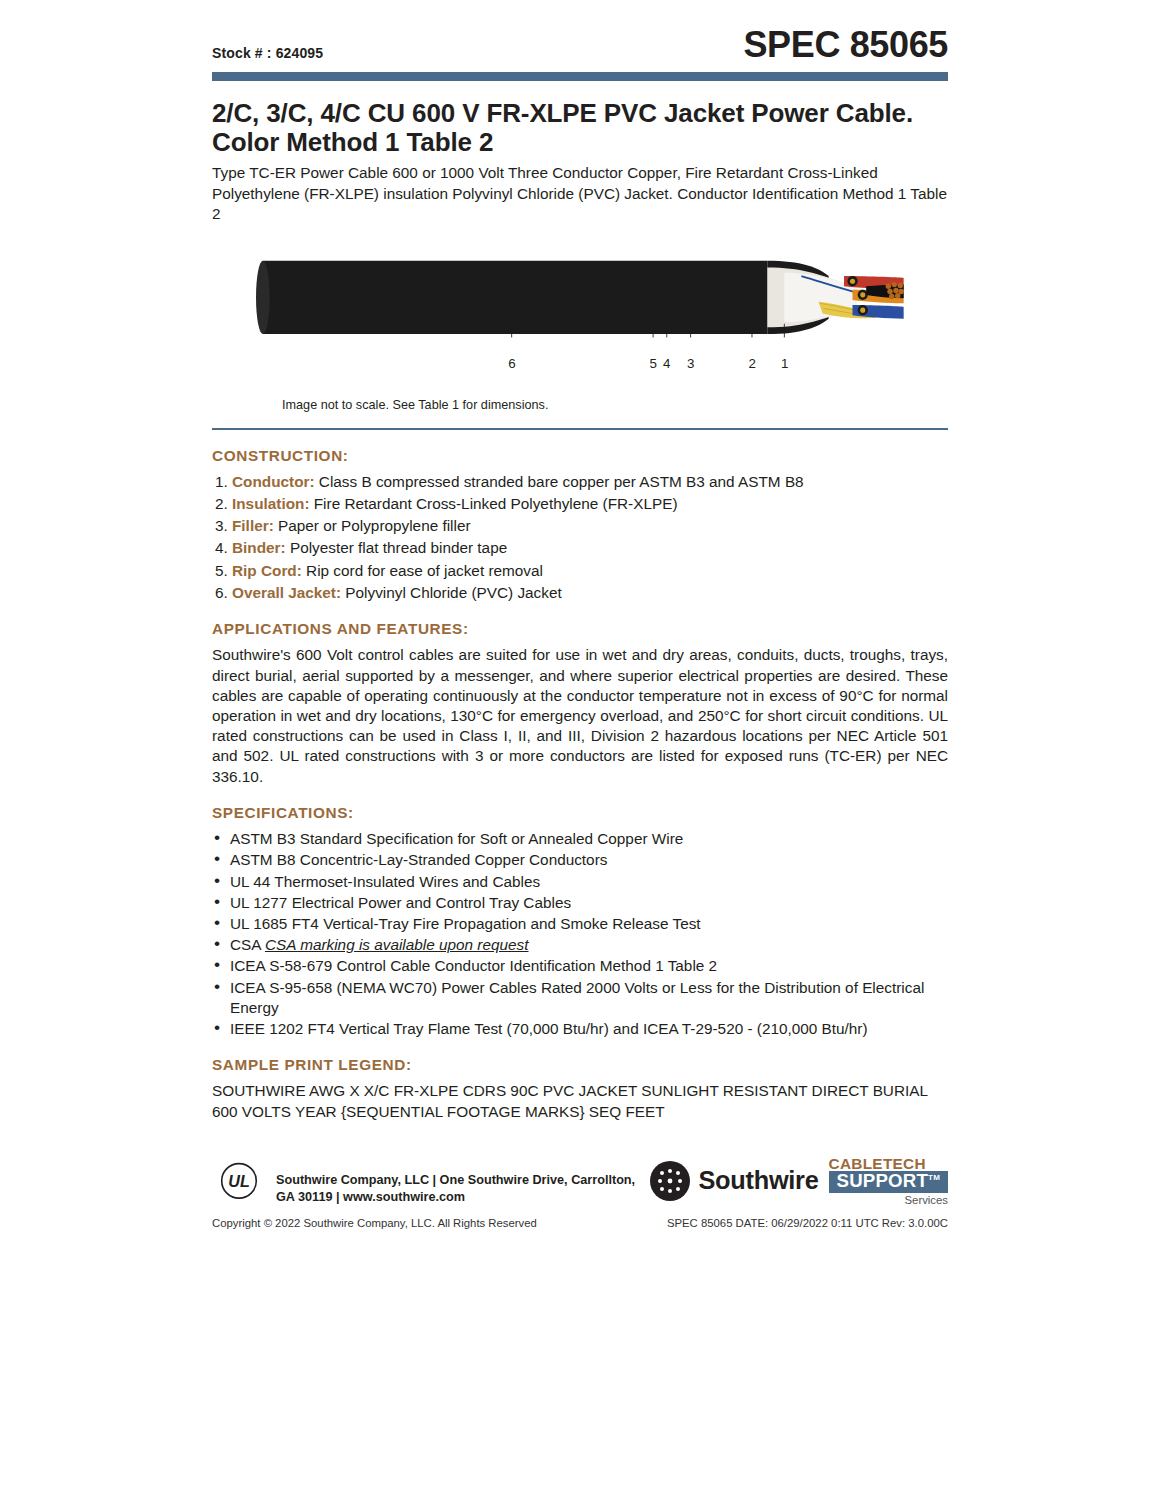Stock # : 624095
SPEC 85065
2/C, 3/C, 4/C CU 600 V FR-XLPE PVC Jacket Power Cable. Color Method 1 Table 2
Type TC-ER Power Cable 600 or 1000 Volt Three Conductor Copper, Fire Retardant Cross-Linked Polyethylene (FR-XLPE) insulation Polyvinyl Chloride (PVC) Jacket. Conductor Identification Method 1 Table 2
6 5 4 3 2 1
Image not to scale. See Table 1 for dimensions.
Construction:
Conductor: Class B compressed stranded bare copper per ASTM B3 and ASTM B8
Insulation: Fire Retardant Cross-Linked Polyethylene (FR-XLPE)
Filler: Paper or Polypropylene filler
Binder: Polyester flat thread binder tape
Rip Cord: Rip cord for ease of jacket removal
Overall Jacket: Polyvinyl Chloride (PVC) Jacket
Applications and Features:
Southwire's 600 Volt control cables are suited for use in wet and dry areas, conduits, ducts, troughs, trays, direct burial, aerial supported by a messenger, and where superior electrical properties are desired. These cables are capable of operating continuously at the conductor temperature not in excess of 90°C for normal operation in wet and dry locations, 130°C for emergency overload, and 250°C for short circuit conditions. UL rated constructions can be used in Class I, II, and III, Division 2 hazardous locations per NEC Article 501 and 502. UL rated constructions with 3 or more conductors are listed for exposed runs (TC-ER) per NEC 336.10.
Specifications:
ASTM B3 Standard Specification for Soft or Annealed Copper Wire
ASTM B8 Concentric-Lay-Stranded Copper Conductors
UL 44 Thermoset-Insulated Wires and Cables
UL 1277 Electrical Power and Control Tray Cables
UL 1685 FT4 Vertical-Tray Fire Propagation and Smoke Release Test
CSA CSA marking is available upon request
ICEA S-58-679 Control Cable Conductor Identification Method 1 Table 2
ICEA S-95-658 (NEMA WC70) Power Cables Rated 2000 Volts or Less for the Distribution of Electrical Energy
IEEE 1202 FT4 Vertical Tray Flame Test (70,000 Btu/hr) and ICEA T-29-520 - (210,000 Btu/hr)
Sample Print Legend:
SOUTHWIRE AWG X X/C FR-XLPE CDRS 90C PVC JACKET SUNLIGHT RESISTANT DIRECT BURIAL 600 VOLTS YEAR {SEQUENTIAL FOOTAGE MARKS} SEQ FEET
UL
Southwire Company, LLC | One Southwire Drive, Carrollton, GA 30119 | www.southwire.com
Southwire
CABLETECH
SUPPORTTM
Services
Copyright © 2022 Southwire Company, LLC. All Rights Reserved
SPEC 85065 DATE: 06/29/2022 0:11 UTC Rev: 3.0.00C